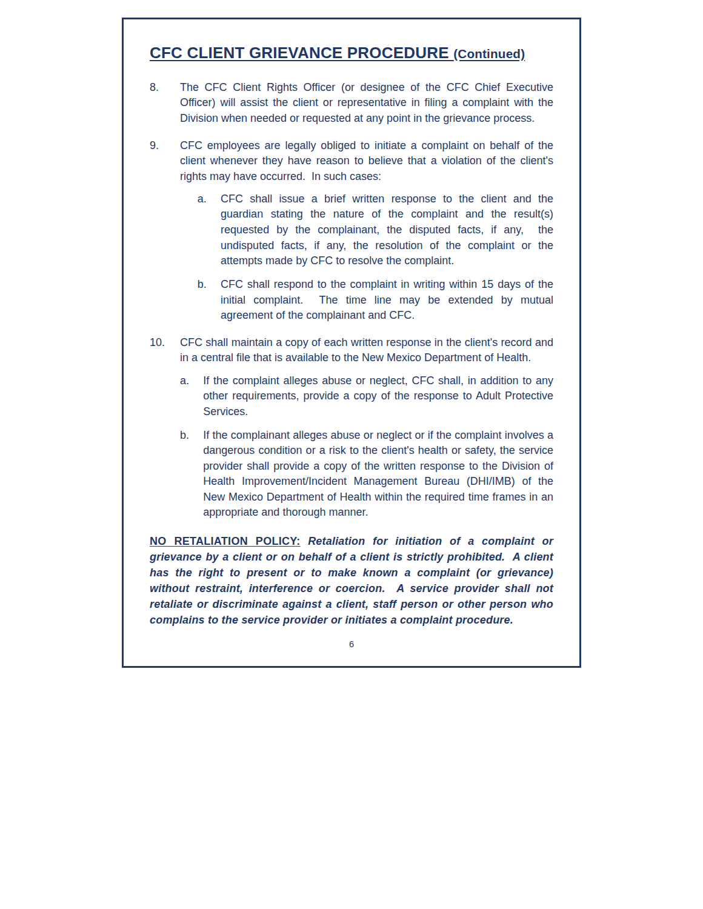CFC CLIENT GRIEVANCE PROCEDURE (Continued)
8. The CFC Client Rights Officer (or designee of the CFC Chief Executive Officer) will assist the client or representative in filing a complaint with the Division when needed or requested at any point in the grievance process.
9. CFC employees are legally obliged to initiate a complaint on behalf of the client whenever they have reason to believe that a violation of the client's rights may have occurred. In such cases:
a. CFC shall issue a brief written response to the client and the guardian stating the nature of the complaint and the result(s) requested by the complainant, the disputed facts, if any, the undisputed facts, if any, the resolution of the complaint or the attempts made by CFC to resolve the complaint.
b. CFC shall respond to the complaint in writing within 15 days of the initial complaint. The time line may be extended by mutual agreement of the complainant and CFC.
10. CFC shall maintain a copy of each written response in the client's record and in a central file that is available to the New Mexico Department of Health.
a. If the complaint alleges abuse or neglect, CFC shall, in addition to any other requirements, provide a copy of the response to Adult Protective Services.
b. If the complainant alleges abuse or neglect or if the complaint involves a dangerous condition or a risk to the client's health or safety, the service provider shall provide a copy of the written response to the Division of Health Improvement/Incident Management Bureau (DHI/IMB) of the New Mexico Department of Health within the required time frames in an appropriate and thorough manner.
NO RETALIATION POLICY: Retaliation for initiation of a complaint or grievance by a client or on behalf of a client is strictly prohibited. A client has the right to present or to make known a complaint (or grievance) without restraint, interference or coercion. A service provider shall not retaliate or discriminate against a client, staff person or other person who complains to the service provider or initiates a complaint procedure.
6